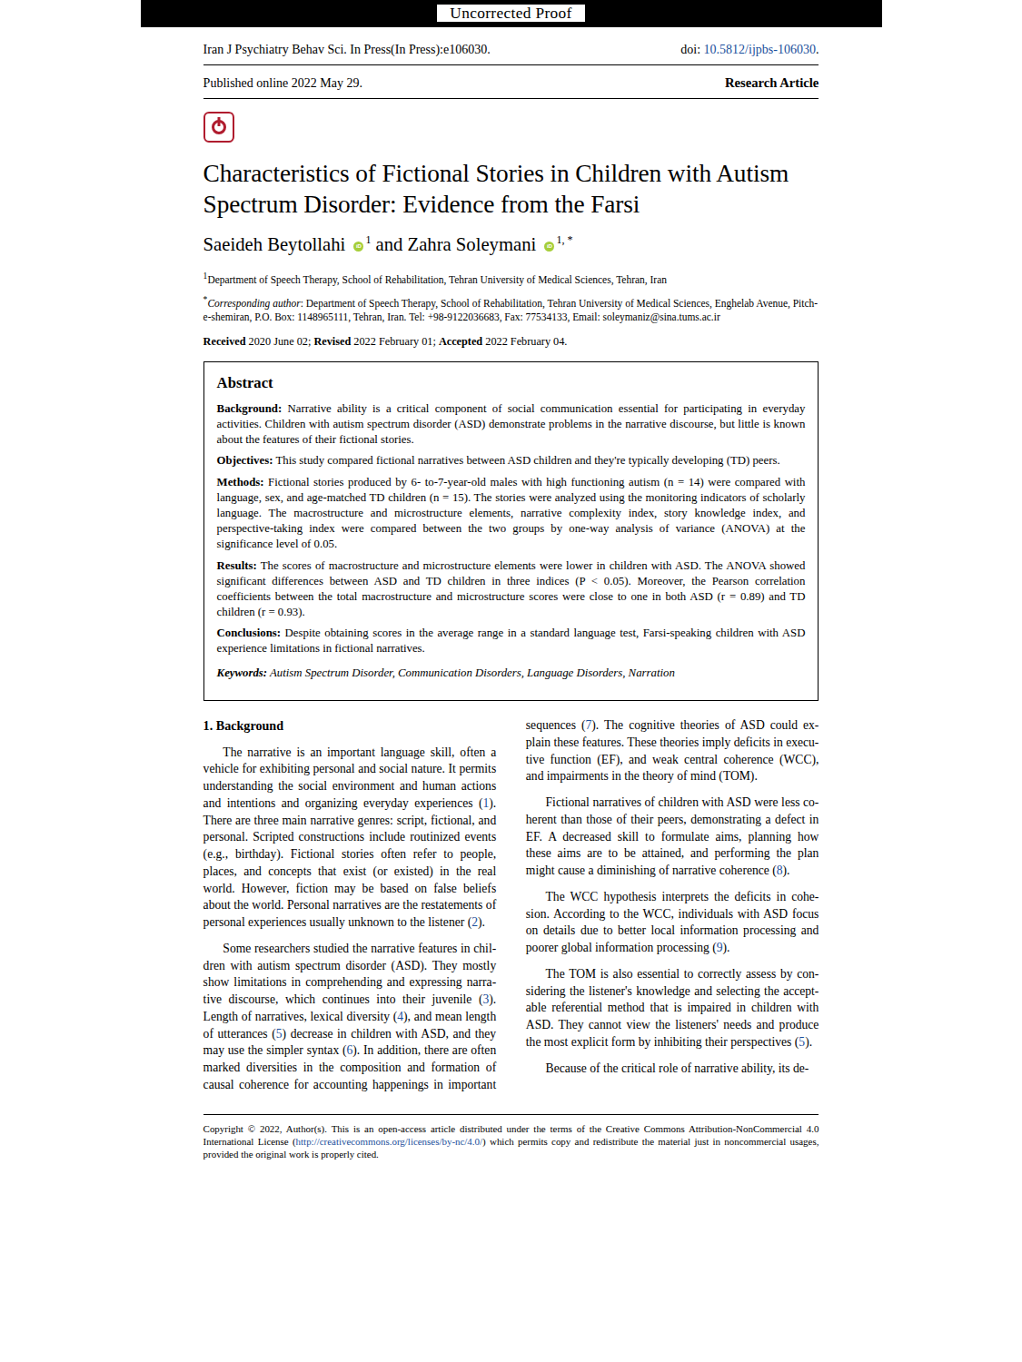Uncorrected Proof
Iran J Psychiatry Behav Sci. In Press(In Press):e106030.
doi: 10.5812/ijpbs-106030.
Published online 2022 May 29.
Research Article
Characteristics of Fictional Stories in Children with Autism Spectrum Disorder: Evidence from the Farsi
Saeideh Beytollahi 1 and Zahra Soleymani 1, *
1Department of Speech Therapy, School of Rehabilitation, Tehran University of Medical Sciences, Tehran, Iran
*Corresponding author: Department of Speech Therapy, School of Rehabilitation, Tehran University of Medical Sciences, Enghelab Avenue, Pitch-e-shemiran, P.O. Box: 1148965111, Tehran, Iran. Tel: +98-9122036683, Fax: 77534133, Email: soleymaniz@sina.tums.ac.ir
Received 2020 June 02; Revised 2022 February 01; Accepted 2022 February 04.
Abstract
Background: Narrative ability is a critical component of social communication essential for participating in everyday activities. Children with autism spectrum disorder (ASD) demonstrate problems in the narrative discourse, but little is known about the features of their fictional stories.
Objectives: This study compared fictional narratives between ASD children and they're typically developing (TD) peers.
Methods: Fictional stories produced by 6- to-7-year-old males with high functioning autism (n = 14) were compared with language, sex, and age-matched TD children (n = 15). The stories were analyzed using the monitoring indicators of scholarly language. The macrostructure and microstructure elements, narrative complexity index, story knowledge index, and perspective-taking index were compared between the two groups by one-way analysis of variance (ANOVA) at the significance level of 0.05.
Results: The scores of macrostructure and microstructure elements were lower in children with ASD. The ANOVA showed significant differences between ASD and TD children in three indices (P < 0.05). Moreover, the Pearson correlation coefficients between the total macrostructure and microstructure scores were close to one in both ASD (r = 0.89) and TD children (r = 0.93).
Conclusions: Despite obtaining scores in the average range in a standard language test, Farsi-speaking children with ASD experience limitations in fictional narratives.
Keywords: Autism Spectrum Disorder, Communication Disorders, Language Disorders, Narration
1. Background
The narrative is an important language skill, often a vehicle for exhibiting personal and social nature. It permits understanding the social environment and human actions and intentions and organizing everyday experiences (1). There are three main narrative genres: script, fictional, and personal. Scripted constructions include routinized events (e.g., birthday). Fictional stories often refer to people, places, and concepts that exist (or existed) in the real world. However, fiction may be based on false beliefs about the world. Personal narratives are the restatements of personal experiences usually unknown to the listener (2).
Some researchers studied the narrative features in children with autism spectrum disorder (ASD). They mostly show limitations in comprehending and expressing narrative discourse, which continues into their juvenile (3). Length of narratives, lexical diversity (4), and mean length of utterances (5) decrease in children with ASD, and they may use the simpler syntax (6). In addition, there are often marked diversities in the composition and formation of causal coherence for accounting happenings in important sequences (7). The cognitive theories of ASD could explain these features. These theories imply deficits in executive function (EF), and weak central coherence (WCC), and impairments in the theory of mind (TOM).
Fictional narratives of children with ASD were less coherent than those of their peers, demonstrating a defect in EF. A decreased skill to formulate aims, planning how these aims are to be attained, and performing the plan might cause a diminishing of narrative coherence (8).
The WCC hypothesis interprets the deficits in cohesion. According to the WCC, individuals with ASD focus on details due to better local information processing and poorer global information processing (9).
The TOM is also essential to correctly assess by considering the listener's knowledge and selecting the acceptable referential method that is impaired in children with ASD. They cannot view the listeners' needs and produce the most explicit form by inhibiting their perspectives (5).
Because of the critical role of narrative ability, its de-
Copyright © 2022, Author(s). This is an open-access article distributed under the terms of the Creative Commons Attribution-NonCommercial 4.0 International License (http://creativecommons.org/licenses/by-nc/4.0/) which permits copy and redistribute the material just in noncommercial usages, provided the original work is properly cited.